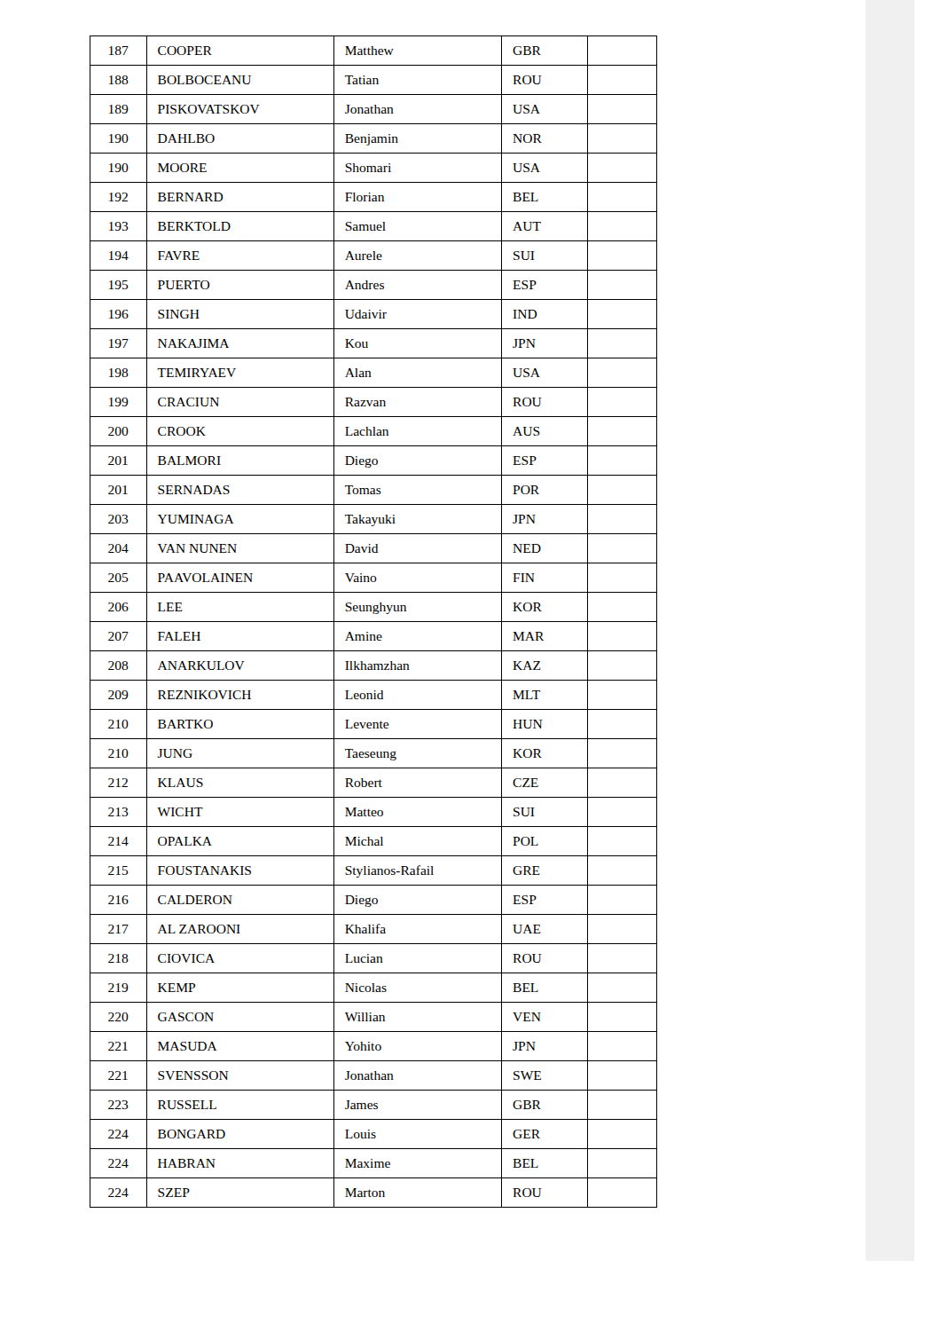| 187 | COOPER | Matthew | GBR | |
| 188 | BOLBOCEANU | Tatian | ROU | |
| 189 | PISKOVATSKOV | Jonathan | USA | |
| 190 | DAHLBO | Benjamin | NOR | |
| 190 | MOORE | Shomari | USA | |
| 192 | BERNARD | Florian | BEL | |
| 193 | BERKTOLD | Samuel | AUT | |
| 194 | FAVRE | Aurele | SUI | |
| 195 | PUERTO | Andres | ESP | |
| 196 | SINGH | Udaivir | IND | |
| 197 | NAKAJIMA | Kou | JPN | |
| 198 | TEMIRYAEV | Alan | USA | |
| 199 | CRACIUN | Razvan | ROU | |
| 200 | CROOK | Lachlan | AUS | |
| 201 | BALMORI | Diego | ESP | |
| 201 | SERNADAS | Tomas | POR | |
| 203 | YUMINAGA | Takayuki | JPN | |
| 204 | VAN NUNEN | David | NED | |
| 205 | PAAVOLAINEN | Vaino | FIN | |
| 206 | LEE | Seunghyun | KOR | |
| 207 | FALEH | Amine | MAR | |
| 208 | ANARKULOV | Ilkhamzhan | KAZ | |
| 209 | REZNIKOVICH | Leonid | MLT | |
| 210 | BARTKO | Levente | HUN | |
| 210 | JUNG | Taeseung | KOR | |
| 212 | KLAUS | Robert | CZE | |
| 213 | WICHT | Matteo | SUI | |
| 214 | OPALKA | Michal | POL | |
| 215 | FOUSTANAKIS | Stylianos-Rafail | GRE | |
| 216 | CALDERON | Diego | ESP | |
| 217 | AL ZAROONI | Khalifa | UAE | |
| 218 | CIOVICA | Lucian | ROU | |
| 219 | KEMP | Nicolas | BEL | |
| 220 | GASCON | Willian | VEN | |
| 221 | MASUDA | Yohito | JPN | |
| 221 | SVENSSON | Jonathan | SWE | |
| 223 | RUSSELL | James | GBR | |
| 224 | BONGARD | Louis | GER | |
| 224 | HABRAN | Maxime | BEL | |
| 224 | SZEP | Marton | ROU | |